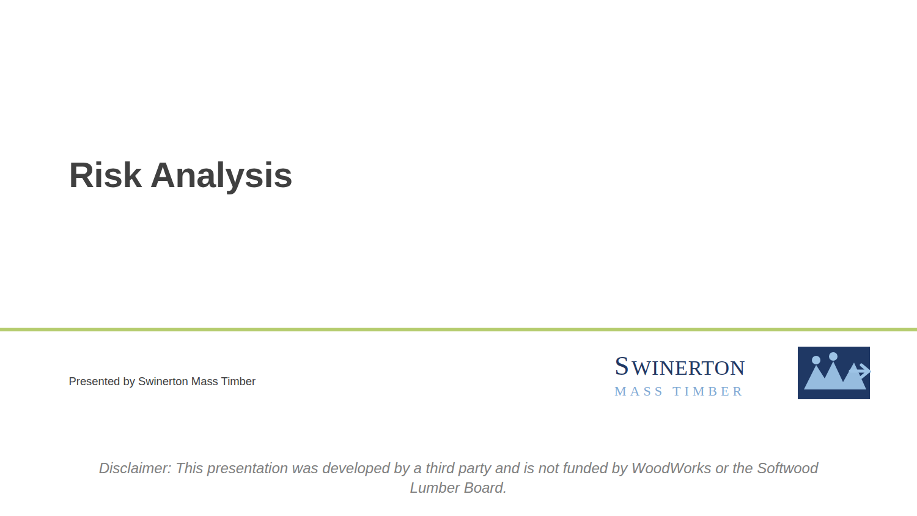Risk Analysis
Presented by Swinerton Mass Timber
S WINERTON MASS TIMBER
Disclaimer: This presentation was developed by a third party and is not funded by WoodWorks or the Softwood Lumber Board.